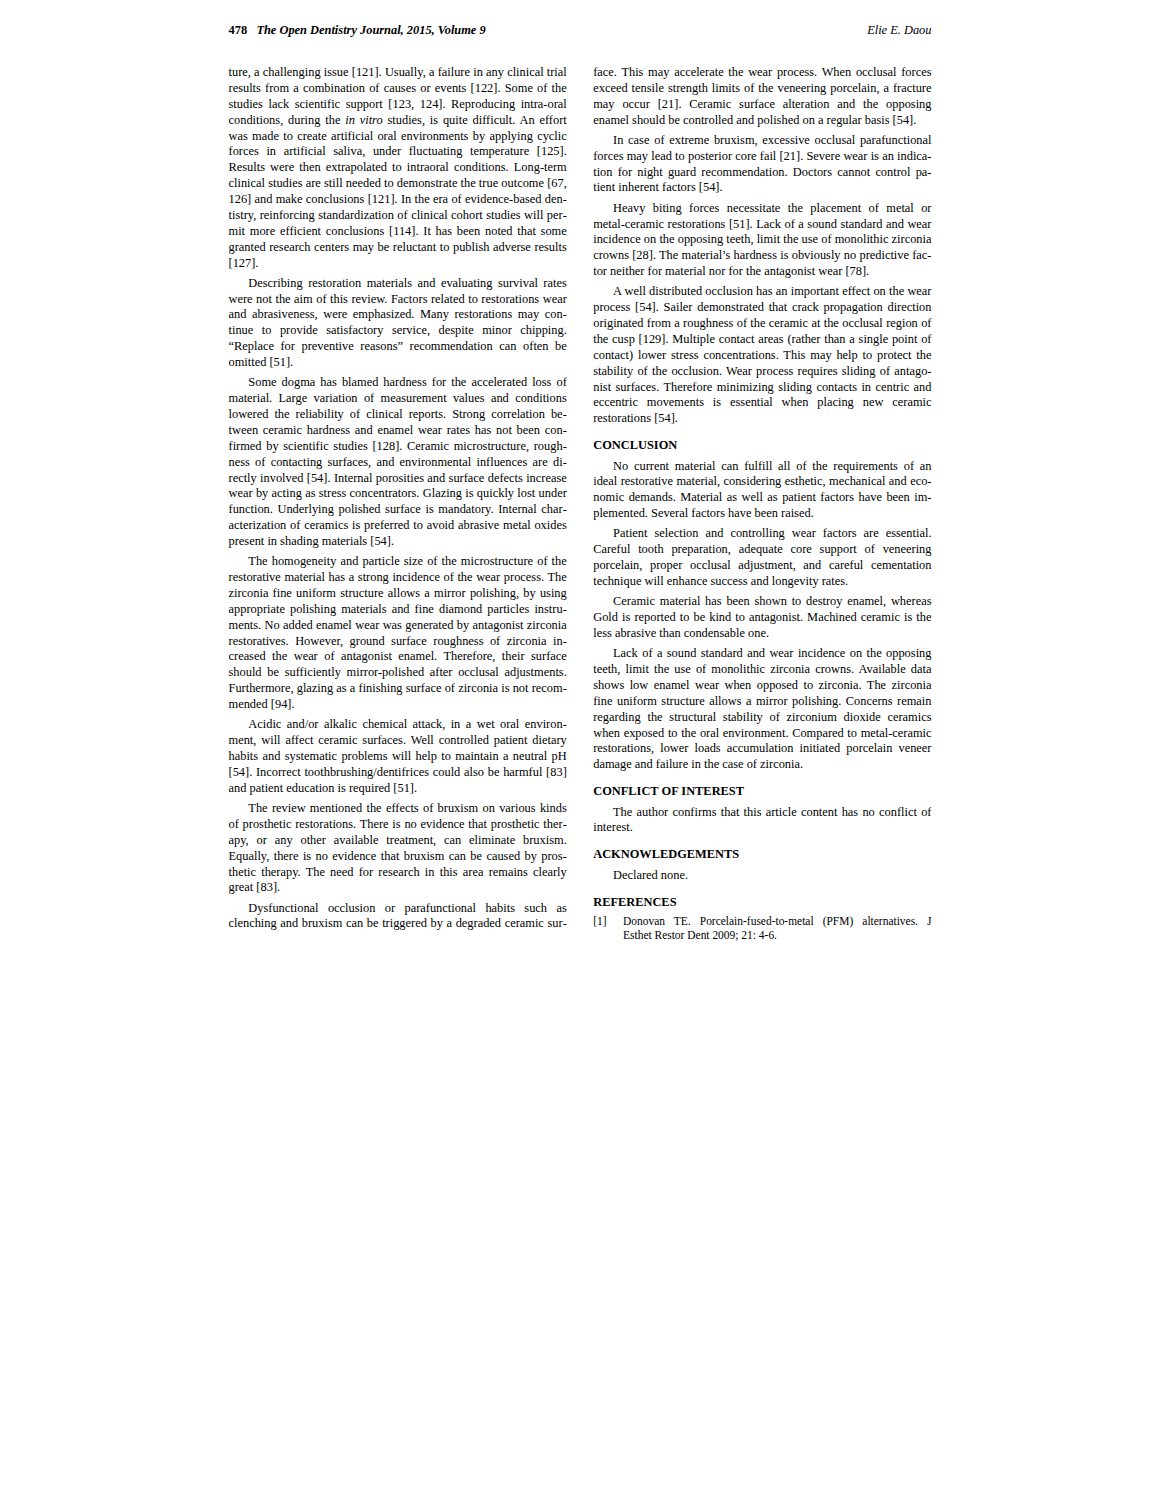478 The Open Dentistry Journal, 2015, Volume 9
Elie E. Daou
ture, a challenging issue [121]. Usually, a failure in any clinical trial results from a combination of causes or events [122]. Some of the studies lack scientific support [123, 124]. Reproducing intra-oral conditions, during the in vitro studies, is quite difficult. An effort was made to create artificial oral environments by applying cyclic forces in artificial saliva, under fluctuating temperature [125]. Results were then extrapolated to intraoral conditions. Long-term clinical studies are still needed to demonstrate the true outcome [67, 126] and make conclusions [121]. In the era of evidence-based dentistry, reinforcing standardization of clinical cohort studies will permit more efficient conclusions [114]. It has been noted that some granted research centers may be reluctant to publish adverse results [127].
Describing restoration materials and evaluating survival rates were not the aim of this review. Factors related to restorations wear and abrasiveness, were emphasized. Many restorations may continue to provide satisfactory service, despite minor chipping. “Replace for preventive reasons” recommendation can often be omitted [51].
Some dogma has blamed hardness for the accelerated loss of material. Large variation of measurement values and conditions lowered the reliability of clinical reports. Strong correlation between ceramic hardness and enamel wear rates has not been confirmed by scientific studies [128]. Ceramic microstructure, roughness of contacting surfaces, and environmental influences are directly involved [54]. Internal porosities and surface defects increase wear by acting as stress concentrators. Glazing is quickly lost under function. Underlying polished surface is mandatory. Internal characterization of ceramics is preferred to avoid abrasive metal oxides present in shading materials [54].
The homogeneity and particle size of the microstructure of the restorative material has a strong incidence of the wear process. The zirconia fine uniform structure allows a mirror polishing, by using appropriate polishing materials and fine diamond particles instruments. No added enamel wear was generated by antagonist zirconia restoratives. However, ground surface roughness of zirconia increased the wear of antagonist enamel. Therefore, their surface should be sufficiently mirror-polished after occlusal adjustments. Furthermore, glazing as a finishing surface of zirconia is not recommended [94].
Acidic and/or alkalic chemical attack, in a wet oral environment, will affect ceramic surfaces. Well controlled patient dietary habits and systematic problems will help to maintain a neutral pH [54]. Incorrect toothbrushing/dentifrices could also be harmful [83] and patient education is required [51].
The review mentioned the effects of bruxism on various kinds of prosthetic restorations. There is no evidence that prosthetic therapy, or any other available treatment, can eliminate bruxism. Equally, there is no evidence that bruxism can be caused by prosthetic therapy. The need for research in this area remains clearly great [83].
Dysfunctional occlusion or parafunctional habits such as clenching and bruxism can be triggered by a degraded ceramic surface. This may accelerate the wear process. When occlusal forces exceed tensile strength limits of the veneering porcelain, a fracture may occur [21]. Ceramic surface alteration and the opposing enamel should be controlled and polished on a regular basis [54].
In case of extreme bruxism, excessive occlusal parafunctional forces may lead to posterior core fail [21]. Severe wear is an indication for night guard recommendation. Doctors cannot control patient inherent factors [54].
Heavy biting forces necessitate the placement of metal or metal-ceramic restorations [51]. Lack of a sound standard and wear incidence on the opposing teeth, limit the use of monolithic zirconia crowns [28]. The material’s hardness is obviously no predictive factor neither for material nor for the antagonist wear [78].
A well distributed occlusion has an important effect on the wear process [54]. Sailer demonstrated that crack propagation direction originated from a roughness of the ceramic at the occlusal region of the cusp [129]. Multiple contact areas (rather than a single point of contact) lower stress concentrations. This may help to protect the stability of the occlusion. Wear process requires sliding of antagonist surfaces. Therefore minimizing sliding contacts in centric and eccentric movements is essential when placing new ceramic restorations [54].
Conclusion
No current material can fulfill all of the requirements of an ideal restorative material, considering esthetic, mechanical and economic demands. Material as well as patient factors have been implemented. Several factors have been raised.
Patient selection and controlling wear factors are essential. Careful tooth preparation, adequate core support of veneering porcelain, proper occlusal adjustment, and careful cementation technique will enhance success and longevity rates.
Ceramic material has been shown to destroy enamel, whereas Gold is reported to be kind to antagonist. Machined ceramic is the less abrasive than condensable one.
Lack of a sound standard and wear incidence on the opposing teeth, limit the use of monolithic zirconia crowns. Available data shows low enamel wear when opposed to zirconia. The zirconia fine uniform structure allows a mirror polishing. Concerns remain regarding the structural stability of zirconium dioxide ceramics when exposed to the oral environment. Compared to metal-ceramic restorations, lower loads accumulation initiated porcelain veneer damage and failure in the case of zirconia.
Conflict of Interest
The author confirms that this article content has no conflict of interest.
Acknowledgements
Declared none.
References
[1]
Donovan TE. Porcelain-fused-to-metal (PFM) alternatives. J Esthet Restor Dent 2009; 21: 4-6.